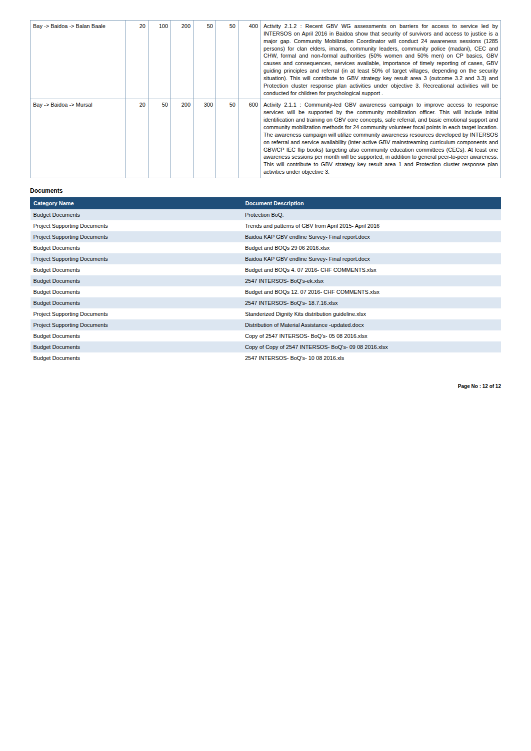| Bay -> Baidoa -> Balan Baale | 20 | 100 | 200 | 50 | 50 | 400 | Activity 2.1.2 : Recent GBV WG assessments on barriers for access to service led by INTERSOS on April 2016 in Baidoa show that security of survivors and access to justice is a major gap. Community Mobilization Coordinator will conduct 24 awareness sessions (1285 persons) for clan elders, imams, community leaders, community police (madani), CEC and CHW, formal and non-formal authorities (50% women and 50% men) on CP basics, GBV causes and consequences, services available, importance of timely reporting of cases, GBV guiding principles and referral (in at least 50% of target villages, depending on the security situation). This will contribute to GBV strategy key result area 3 (outcome 3.2 and 3.3) and Protection cluster response plan activities under objective 3. Recreational activities will be conducted for children for psychological support . |
| Bay -> Baidoa -> Mursal | 20 | 50 | 200 | 300 | 50 | 600 | Activity 2.1.1 : Community-led GBV awareness campaign to improve access to response services will be supported by the community mobilization officer. This will include initial identification and training on GBV core concepts, safe referral, and basic emotional support and community mobilization methods for 24 community volunteer focal points in each target location. The awareness campaign will utilize community awareness resources developed by INTERSOS on referral and service availability (inter-active GBV mainstreaming curriculum components and GBV/CP IEC flip books) targeting also community education committees (CECs). At least one awareness sessions per month will be supported, in addition to general peer-to-peer awareness. This will contribute to GBV strategy key result area 1 and Protection cluster response plan activities under objective 3. |
Documents
| Category Name | Document Description |
| --- | --- |
| Budget Documents | Protection BoQ. |
| Project Supporting Documents | Trends and patterns of GBV from April 2015- April 2016 |
| Project Supporting Documents | Baidoa KAP GBV endline Survey- Final report.docx |
| Budget Documents | Budget and BOQs 29 06 2016.xlsx |
| Project Supporting Documents | Baidoa KAP GBV endline Survey- Final report.docx |
| Budget Documents | Budget and BOQs 4. 07 2016- CHF COMMENTS.xlsx |
| Budget Documents | 2547 INTERSOS- BoQ's-ek.xlsx |
| Budget Documents | Budget and BOQs 12. 07 2016- CHF COMMENTS.xlsx |
| Budget Documents | 2547 INTERSOS- BoQ's- 18.7.16.xlsx |
| Project Supporting Documents | Standerized Dignity Kits distribution guideline.xlsx |
| Project Supporting Documents | Distribution of Material Assistance -updated.docx |
| Budget Documents | Copy of 2547 INTERSOS- BoQ's- 05 08 2016.xlsx |
| Budget Documents | Copy of Copy of 2547 INTERSOS- BoQ's- 09 08 2016.xlsx |
| Budget Documents | 2547 INTERSOS- BoQ's- 10 08 2016.xls |
Page No : 12 of 12